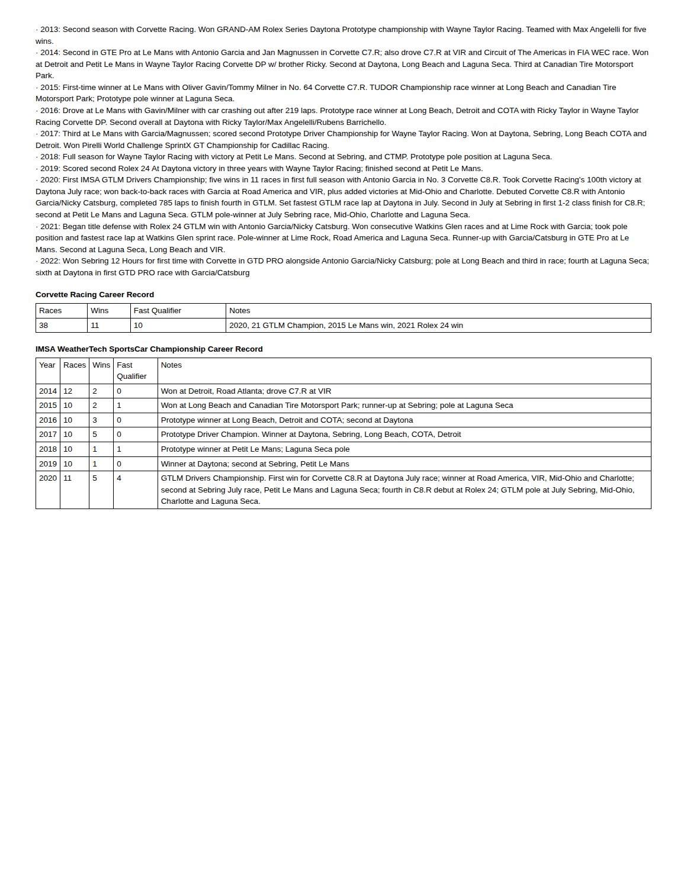· 2013: Second season with Corvette Racing. Won GRAND-AM Rolex Series Daytona Prototype championship with Wayne Taylor Racing. Teamed with Max Angelelli for five wins.
· 2014: Second in GTE Pro at Le Mans with Antonio Garcia and Jan Magnussen in Corvette C7.R; also drove C7.R at VIR and Circuit of The Americas in FIA WEC race. Won at Detroit and Petit Le Mans in Wayne Taylor Racing Corvette DP w/ brother Ricky. Second at Daytona, Long Beach and Laguna Seca. Third at Canadian Tire Motorsport Park.
· 2015: First-time winner at Le Mans with Oliver Gavin/Tommy Milner in No. 64 Corvette C7.R. TUDOR Championship race winner at Long Beach and Canadian Tire Motorsport Park; Prototype pole winner at Laguna Seca.
· 2016: Drove at Le Mans with Gavin/Milner with car crashing out after 219 laps. Prototype race winner at Long Beach, Detroit and COTA with Ricky Taylor in Wayne Taylor Racing Corvette DP. Second overall at Daytona with Ricky Taylor/Max Angelelli/Rubens Barrichello.
· 2017: Third at Le Mans with Garcia/Magnussen; scored second Prototype Driver Championship for Wayne Taylor Racing. Won at Daytona, Sebring, Long Beach COTA and Detroit. Won Pirelli World Challenge SprintX GT Championship for Cadillac Racing.
· 2018: Full season for Wayne Taylor Racing with victory at Petit Le Mans. Second at Sebring, and CTMP. Prototype pole position at Laguna Seca.
· 2019: Scored second Rolex 24 At Daytona victory in three years with Wayne Taylor Racing; finished second at Petit Le Mans.
· 2020: First IMSA GTLM Drivers Championship; five wins in 11 races in first full season with Antonio Garcia in No. 3 Corvette C8.R. Took Corvette Racing's 100th victory at Daytona July race; won back-to-back races with Garcia at Road America and VIR, plus added victories at Mid-Ohio and Charlotte. Debuted Corvette C8.R with Antonio Garcia/Nicky Catsburg, completed 785 laps to finish fourth in GTLM. Set fastest GTLM race lap at Daytona in July. Second in July at Sebring in first 1-2 class finish for C8.R; second at Petit Le Mans and Laguna Seca. GTLM pole-winner at July Sebring race, Mid-Ohio, Charlotte and Laguna Seca.
· 2021: Began title defense with Rolex 24 GTLM win with Antonio Garcia/Nicky Catsburg. Won consecutive Watkins Glen races and at Lime Rock with Garcia; took pole position and fastest race lap at Watkins Glen sprint race. Pole-winner at Lime Rock, Road America and Laguna Seca. Runner-up with Garcia/Catsburg in GTE Pro at Le Mans. Second at Laguna Seca, Long Beach and VIR.
· 2022: Won Sebring 12 Hours for first time with Corvette in GTD PRO alongside Antonio Garcia/Nicky Catsburg; pole at Long Beach and third in race; fourth at Laguna Seca; sixth at Daytona in first GTD PRO race with Garcia/Catsburg
Corvette Racing Career Record
| Races | Wins | Fast Qualifier | Notes |
| --- | --- | --- | --- |
| 38 | 11 | 10 | 2020, 21 GTLM Champion, 2015 Le Mans win, 2021 Rolex 24 win |
IMSA WeatherTech SportsCar Championship Career Record
| Year | Races | Wins | Fast Qualifier | Notes |
| --- | --- | --- | --- | --- |
| 2014 | 12 | 2 | 0 | Won at Detroit, Road Atlanta; drove C7.R at VIR |
| 2015 | 10 | 2 | 1 | Won at Long Beach and Canadian Tire Motorsport Park; runner-up at Sebring; pole at Laguna Seca |
| 2016 | 10 | 3 | 0 | Prototype winner at Long Beach, Detroit and COTA; second at Daytona |
| 2017 | 10 | 5 | 0 | Prototype Driver Champion. Winner at Daytona, Sebring, Long Beach, COTA, Detroit |
| 2018 | 10 | 1 | 1 | Prototype winner at Petit Le Mans; Laguna Seca pole |
| 2019 | 10 | 1 | 0 | Winner at Daytona; second at Sebring, Petit Le Mans |
| 2020 | 11 | 5 | 4 | GTLM Drivers Championship. First win for Corvette C8.R at Daytona July race; winner at Road America, VIR, Mid-Ohio and Charlotte; second at Sebring July race, Petit Le Mans and Laguna Seca; fourth in C8.R debut at Rolex 24; GTLM pole at July Sebring, Mid-Ohio, Charlotte and Laguna Seca. |